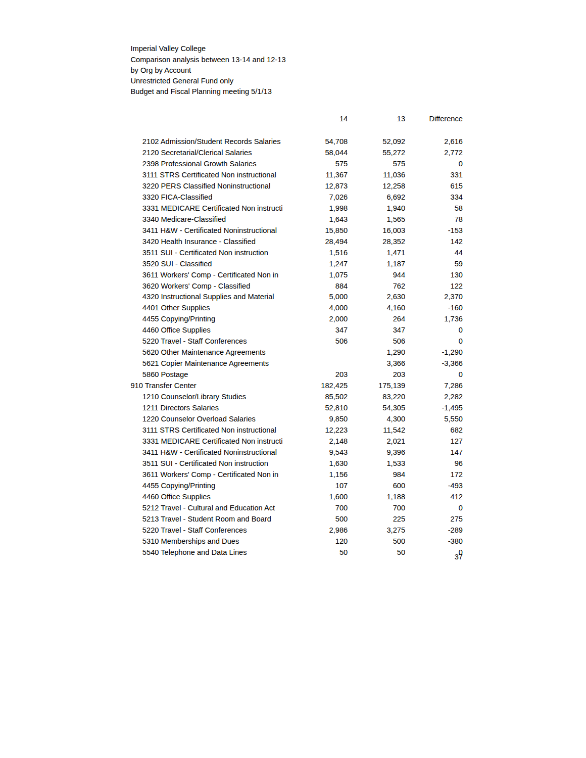Imperial Valley College
Comparison analysis between 13-14 and 12-13
by Org by Account
Unrestricted General Fund only
Budget and Fiscal Planning meeting 5/1/13
| | 14 | 13 | Difference |
| --- | --- | --- | --- |
| 2102 Admission/Student Records Salaries | 54,708 | 52,092 | 2,616 |
| 2120 Secretarial/Clerical Salaries | 58,044 | 55,272 | 2,772 |
| 2398 Professional Growth Salaries | 575 | 575 | 0 |
| 3111 STRS Certificated Non instructional | 11,367 | 11,036 | 331 |
| 3220 PERS Classified Noninstructional | 12,873 | 12,258 | 615 |
| 3320 FICA-Classified | 7,026 | 6,692 | 334 |
| 3331 MEDICARE Certificated Non instructi | 1,998 | 1,940 | 58 |
| 3340 Medicare-Classified | 1,643 | 1,565 | 78 |
| 3411 H&W - Certificated Noninstructional | 15,850 | 16,003 | -153 |
| 3420 Health Insurance - Classified | 28,494 | 28,352 | 142 |
| 3511 SUI - Certificated Non instruction | 1,516 | 1,471 | 44 |
| 3520 SUI - Classified | 1,247 | 1,187 | 59 |
| 3611 Workers' Comp - Certificated Non in | 1,075 | 944 | 130 |
| 3620 Workers' Comp - Classified | 884 | 762 | 122 |
| 4320 Instructional Supplies and Material | 5,000 | 2,630 | 2,370 |
| 4401 Other Supplies | 4,000 | 4,160 | -160 |
| 4455 Copying/Printing | 2,000 | 264 | 1,736 |
| 4460 Office Supplies | 347 | 347 | 0 |
| 5220 Travel - Staff Conferences | 506 | 506 | 0 |
| 5620 Other Maintenance Agreements | | 1,290 | -1,290 |
| 5621 Copier Maintenance Agreements | | 3,366 | -3,366 |
| 5860 Postage | 203 | 203 | 0 |
| 910 Transfer Center | 182,425 | 175,139 | 7,286 |
| 1210 Counselor/Library Studies | 85,502 | 83,220 | 2,282 |
| 1211 Directors Salaries | 52,810 | 54,305 | -1,495 |
| 1220 Counselor Overload Salaries | 9,850 | 4,300 | 5,550 |
| 3111 STRS Certificated Non instructional | 12,223 | 11,542 | 682 |
| 3331 MEDICARE Certificated Non instructi | 2,148 | 2,021 | 127 |
| 3411 H&W - Certificated Noninstructional | 9,543 | 9,396 | 147 |
| 3511 SUI - Certificated Non instruction | 1,630 | 1,533 | 96 |
| 3611 Workers' Comp - Certificated Non in | 1,156 | 984 | 172 |
| 4455 Copying/Printing | 107 | 600 | -493 |
| 4460 Office Supplies | 1,600 | 1,188 | 412 |
| 5212 Travel - Cultural and Education Act | 700 | 700 | 0 |
| 5213 Travel - Student Room and Board | 500 | 225 | 275 |
| 5220 Travel - Staff Conferences | 2,986 | 3,275 | -289 |
| 5310 Memberships and Dues | 120 | 500 | -380 |
| 5540 Telephone and Data Lines | 50 | 50 | 0 |
37